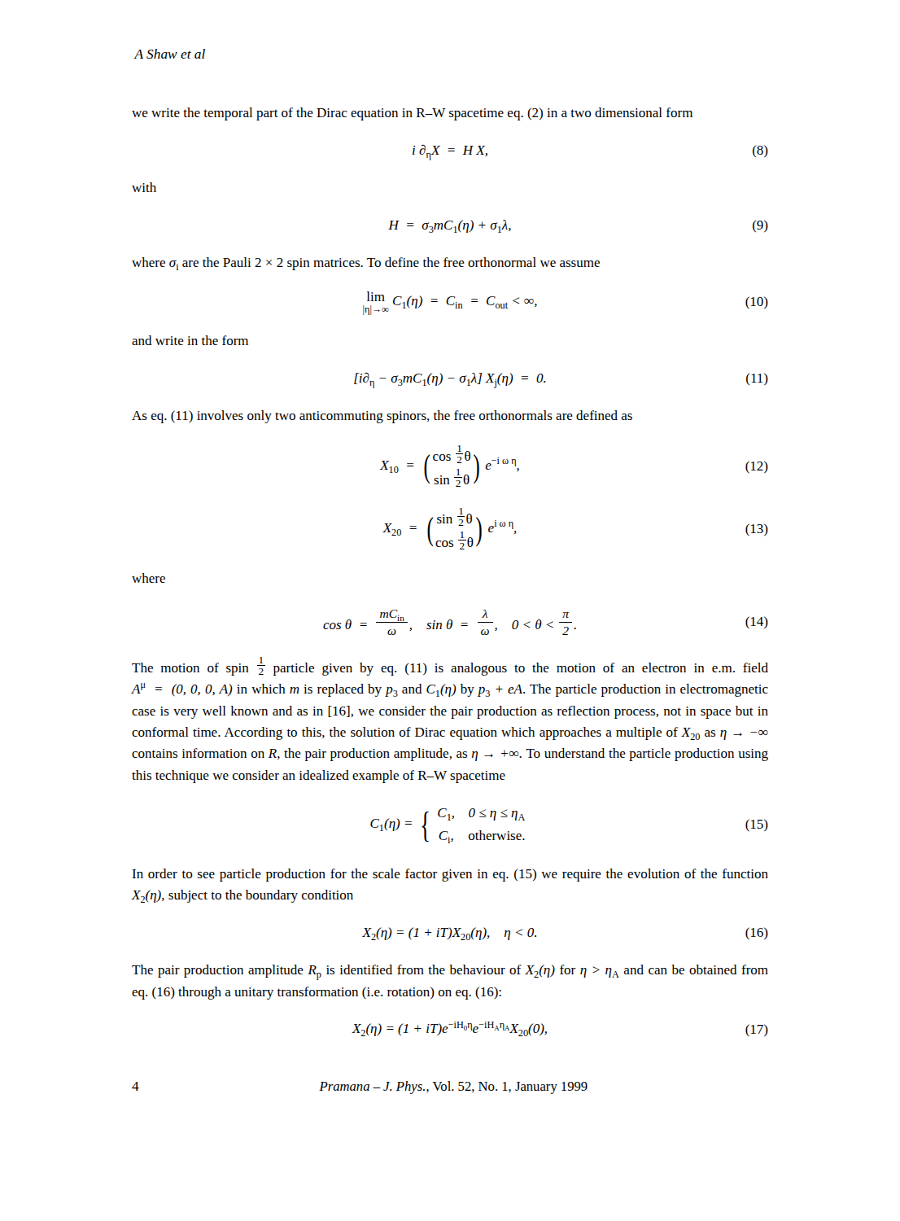A Shaw et al
we write the temporal part of the Dirac equation in R–W spacetime eq. (2) in a two dimensional form
i ∂ηX = H X,
(8)
with
H = σ3mC1(η) + σ1λ,
(9)
where σi are the Pauli 2 × 2 spin matrices. To define the free orthonormal we assume
lim|η|→∞C1(η) = Cin = Cout < ∞,
(10)
and write in the form
[i∂η − σ3mC1(η) − σ1λ] Xj(η) = 0.
(11)
As eq. (11) involves only two anticommuting spinors, the free orthonormals are defined as
X10 = (cos 12θ sin 12θ) e−i ω η,
(12)
X20 = (sin 12θ cos 12θ) ei ω η,
(13)
where
cos θ = mCin ω, sin θ = λω, 0 < θ < π 2.
(14)
The motion of spin 12 particle given by eq. (11) is analogous to the motion of an electron in e.m. field Aμ = (0, 0, 0, A) in which m is replaced by p3 and C1(η) by p3 + eA. The particle production in electromagnetic case is very well known and as in [16], we consider the pair production as reflection process, not in space but in conformal time. According to this, the solution of Dirac equation which approaches a multiple of X20 as η → −∞ contains information on R, the pair production amplitude, as η → +∞. To understand the particle production using this technique we consider an idealized example of R–W spacetime
C1(η) = {
| C 1 , | 0 ≤ η ≤ η A |
| C i , | otherwise. |
(15)
In order to see particle production for the scale factor given in eq. (15) we require the evolution of the function X2(η), subject to the boundary condition
X2(η) = (1 + iT)X20(η), η < 0.
(16)
The pair production amplitude Rp is identified from the behaviour of X2(η) for η > ηA and can be obtained from eq. (16) through a unitary transformation (i.e. rotation) on eq. (16):
X2(η) = (1 + iT)e−iH0ηe−iHAηAX20(0),
(17)
4
Pramana – J. Phys., Vol. 52, No. 1, January 1999